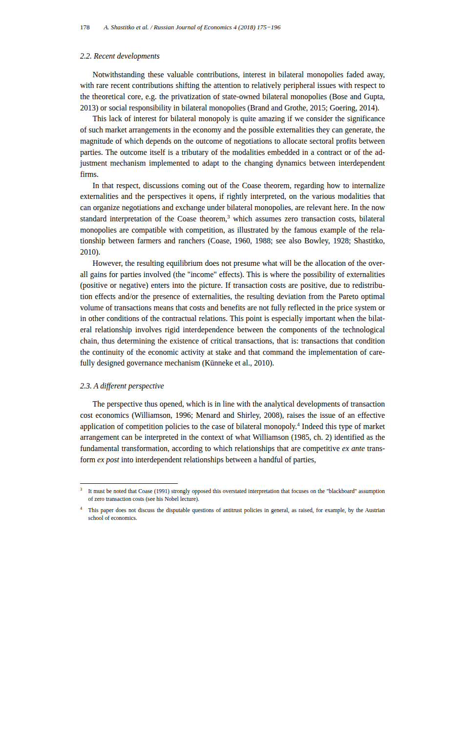178 A. Shastitko et al. / Russian Journal of Economics 4 (2018) 175−196
2.2. Recent developments
Notwithstanding these valuable contributions, interest in bilateral monopolies faded away, with rare recent contributions shifting the attention to relatively peripheral issues with respect to the theoretical core, e.g. the privatization of state-owned bilateral monopolies (Bose and Gupta, 2013) or social responsibility in bilateral monopolies (Brand and Grothe, 2015; Goering, 2014).
This lack of interest for bilateral monopoly is quite amazing if we consider the significance of such market arrangements in the economy and the possible externalities they can generate, the magnitude of which depends on the outcome of negotiations to allocate sectoral profits between parties. The outcome itself is a tributary of the modalities embedded in a contract or of the adjustment mechanism implemented to adapt to the changing dynamics between interdependent firms.
In that respect, discussions coming out of the Coase theorem, regarding how to internalize externalities and the perspectives it opens, if rightly interpreted, on the various modalities that can organize negotiations and exchange under bilateral monopolies, are relevant here. In the now standard interpretation of the Coase theorem,3 which assumes zero transaction costs, bilateral monopolies are compatible with competition, as illustrated by the famous example of the relationship between farmers and ranchers (Coase, 1960, 1988; see also Bowley, 1928; Shastitko, 2010).
However, the resulting equilibrium does not presume what will be the allocation of the overall gains for parties involved (the "income" effects). This is where the possibility of externalities (positive or negative) enters into the picture. If transaction costs are positive, due to redistribution effects and/or the presence of externalities, the resulting deviation from the Pareto optimal volume of transactions means that costs and benefits are not fully reflected in the price system or in other conditions of the contractual relations. This point is especially important when the bilateral relationship involves rigid interdependence between the components of the technological chain, thus determining the existence of critical transactions, that is: transactions that condition the continuity of the economic activity at stake and that command the implementation of carefully designed governance mechanism (Künneke et al., 2010).
2.3. A different perspective
The perspective thus opened, which is in line with the analytical developments of transaction cost economics (Williamson, 1996; Menard and Shirley, 2008), raises the issue of an effective application of competition policies to the case of bilateral monopoly.4 Indeed this type of market arrangement can be interpreted in the context of what Williamson (1985, ch. 2) identified as the fundamental transformation, according to which relationships that are competitive ex ante transform ex post into interdependent relationships between a handful of parties,
3
It must be noted that Coase (1991) strongly opposed this overstated interpretation that focuses on the "blackboard" assumption of zero transaction costs (see his Nobel lecture).
4
This paper does not discuss the disputable questions of antitrust policies in general, as raised, for example, by the Austrian school of economics.